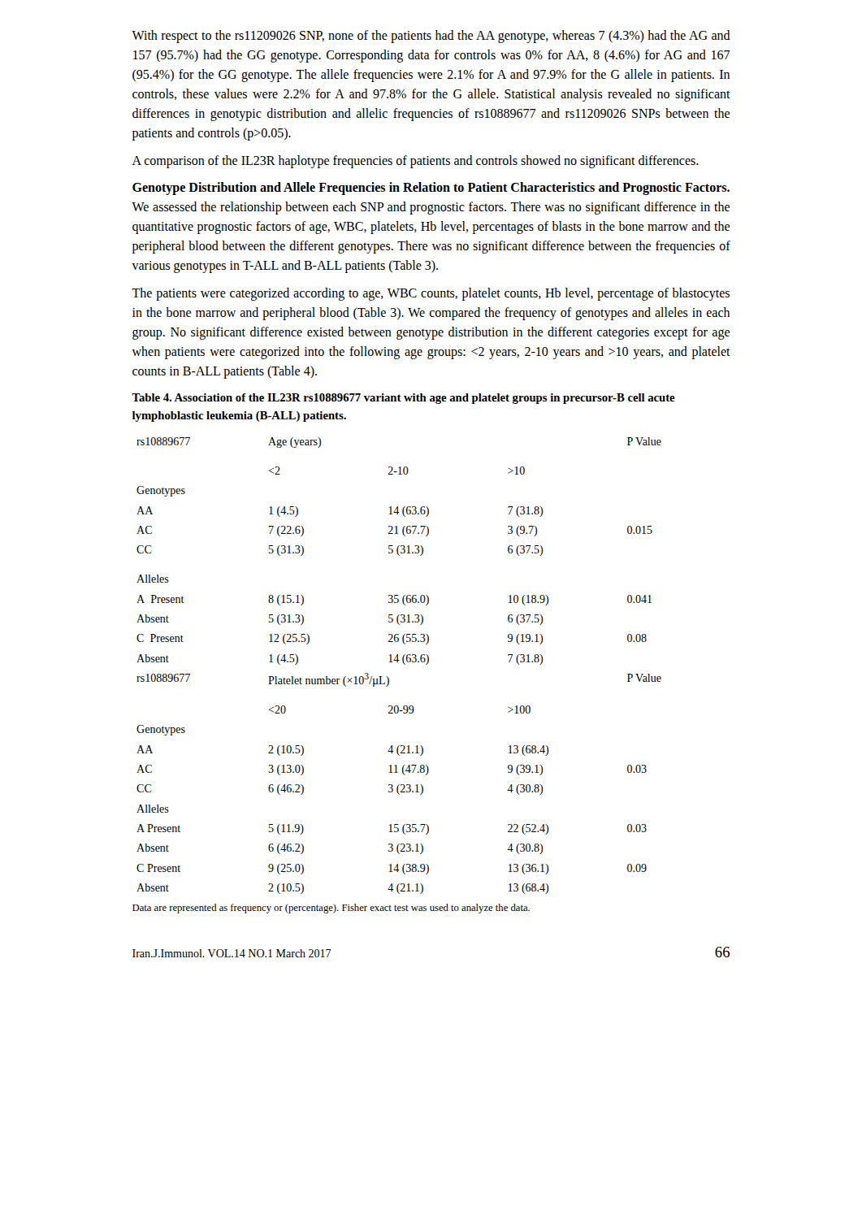With respect to the rs11209026 SNP, none of the patients had the AA genotype, whereas 7 (4.3%) had the AG and 157 (95.7%) had the GG genotype. Corresponding data for controls was 0% for AA, 8 (4.6%) for AG and 167 (95.4%) for the GG genotype. The allele frequencies were 2.1% for A and 97.9% for the G allele in patients. In controls, these values were 2.2% for A and 97.8% for the G allele. Statistical analysis revealed no significant differences in genotypic distribution and allelic frequencies of rs10889677 and rs11209026 SNPs between the patients and controls (p>0.05).
A comparison of the IL23R haplotype frequencies of patients and controls showed no significant differences.
Genotype Distribution and Allele Frequencies in Relation to Patient Characteristics and Prognostic Factors. We assessed the relationship between each SNP and prognostic factors. There was no significant difference in the quantitative prognostic factors of age, WBC, platelets, Hb level, percentages of blasts in the bone marrow and the peripheral blood between the different genotypes. There was no significant difference between the frequencies of various genotypes in T-ALL and B-ALL patients (Table 3).
The patients were categorized according to age, WBC counts, platelet counts, Hb level, percentage of blastocytes in the bone marrow and peripheral blood (Table 3). We compared the frequency of genotypes and alleles in each group. No significant difference existed between genotype distribution in the different categories except for age when patients were categorized into the following age groups: <2 years, 2-10 years and >10 years, and platelet counts in B-ALL patients (Table 4).
Table 4. Association of the IL23R rs10889677 variant with age and platelet groups in precursor-B cell acute lymphoblastic leukemia (B-ALL) patients.
| rs10889677 | Age (years) | P Value |
| | <2 | 2-10 | >10 | |
| Genotypes | | | | |
| AA | 1 (4.5) | 14 (63.6) | 7 (31.8) | |
| AC | 7 (22.6) | 21 (67.7) | 3 (9.7) | 0.015 |
| CC | 5 (31.3) | 5 (31.3) | 6 (37.5) | |
| Alleles | | | | |
| A Present | 8 (15.1) | 35 (66.0) | 10 (18.9) | 0.041 |
| Absent | 5 (31.3) | 5 (31.3) | 6 (37.5) | |
| C Present | 12 (25.5) | 26 (55.3) | 9 (19.1) | 0.08 |
| Absent | 1 (4.5) | 14 (63.6) | 7 (31.8) | |
| rs10889677 | Platelet number (×10 3 /µL) | P Value |
| | <20 | 20-99 | >100 | |
| Genotypes | | | | |
| AA | 2 (10.5) | 4 (21.1) | 13 (68.4) | |
| AC | 3 (13.0) | 11 (47.8) | 9 (39.1) | 0.03 |
| CC | 6 (46.2) | 3 (23.1) | 4 (30.8) | |
| Alleles | | | | |
| A Present | 5 (11.9) | 15 (35.7) | 22 (52.4) | 0.03 |
| Absent | 6 (46.2) | 3 (23.1) | 4 (30.8) | |
| C Present | 9 (25.0) | 14 (38.9) | 13 (36.1) | 0.09 |
| Absent | 2 (10.5) | 4 (21.1) | 13 (68.4) | |
Data are represented as frequency or (percentage). Fisher exact test was used to analyze the data.
Iran.J.Immunol. VOL.14 NO.1 March 2017 66